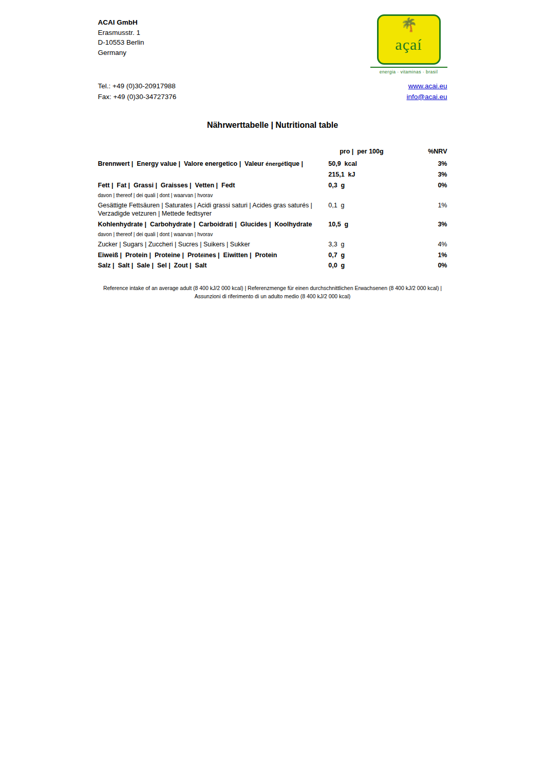ACAI GmbH
Erasmusstr. 1
D-10553 Berlin
Germany
🌴
açaí
energia · vitaminas · brasil
Tel.: +49 (0)30-20917988
Fax: +49 (0)30-34727376
www.acai.eu
info@acai.eu
Nährwerttabelle | Nutritional table
| | pro / per 100g | %NRV |
| --- | --- | --- |
| Brennwert / Energy value / Valore energetico / Valeur énergé tique / | 50,9 kcal | 3% |
| | 215,1 kJ | 3% |
| Fett / Fat / Grassi / Graisses / Vetten / Fedt | 0,3 g | 0% |
| davon / thereof / dei quali / dont / waarvan / hvorav | | |
| Gesättigte Fettsäuren / Saturates / Acidi grassi saturi / Acides gras saturés / Verzadigde vetzuren / Mettede fedtsyrer | 0,1 g | 1% |
| Kohlenhydrate / Carbohydrate / Carboidrati / Glucides / Koolhydrate | 10,5 g | 3% |
| davon / thereof / dei quali / dont / waarvan / hvorav | | |
| Zucker / Sugars / Zuccheri / Sucres / Suikers / Sukker | 3,3 g | 4% |
| Eiweiß / Protein / Proteine / Prot éi nes / Eiwitten / Protein | 0,7 g | 1% |
| Salz / Salt / Sale / Sel / Zout / Salt | 0,0 g | 0% |
Reference intake of an average adult (8 400 kJ/2 000 kcal) | Referenzmenge für einen durchschnittlichen Erwachsenen (8 400 kJ/2 000 kcal) | Assunzioni di riferimento di un adulto medio (8 400 kJ/2 000 kcal)